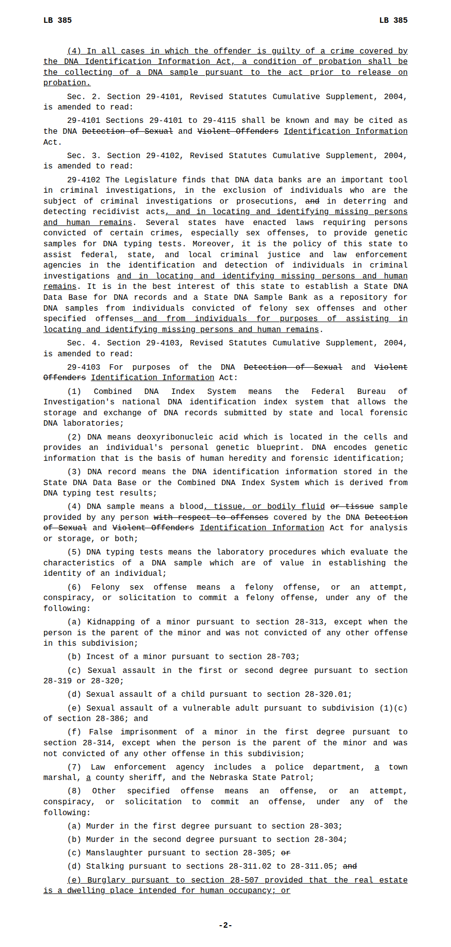LB 385 LB 385
(4) In all cases in which the offender is guilty of a crime covered by the DNA Identification Information Act, a condition of probation shall be the collecting of a DNA sample pursuant to the act prior to release on probation.
Sec. 2. Section 29-4101, Revised Statutes Cumulative Supplement, 2004, is amended to read:
29-4101 Sections 29-4101 to 29-4115 shall be known and may be cited as the DNA Detection of Sexual and Violent Offenders Identification Information Act.
Sec. 3. Section 29-4102, Revised Statutes Cumulative Supplement, 2004, is amended to read:
29-4102 The Legislature finds that DNA data banks are an important tool in criminal investigations, in the exclusion of individuals who are the subject of criminal investigations or prosecutions, and in deterring and detecting recidivist acts, and in locating and identifying missing persons and human remains. Several states have enacted laws requiring persons convicted of certain crimes, especially sex offenses, to provide genetic samples for DNA typing tests. Moreover, it is the policy of this state to assist federal, state, and local criminal justice and law enforcement agencies in the identification and detection of individuals in criminal investigations and in locating and identifying missing persons and human remains. It is in the best interest of this state to establish a State DNA Data Base for DNA records and a State DNA Sample Bank as a repository for DNA samples from individuals convicted of felony sex offenses and other specified offenses and from individuals for purposes of assisting in locating and identifying missing persons and human remains.
Sec. 4. Section 29-4103, Revised Statutes Cumulative Supplement, 2004, is amended to read:
29-4103 For purposes of the DNA Detection of Sexual and Violent Offenders Identification Information Act:
(1) Combined DNA Index System means the Federal Bureau of Investigation's national DNA identification index system that allows the storage and exchange of DNA records submitted by state and local forensic DNA laboratories;
(2) DNA means deoxyribonucleic acid which is located in the cells and provides an individual's personal genetic blueprint. DNA encodes genetic information that is the basis of human heredity and forensic identification;
(3) DNA record means the DNA identification information stored in the State DNA Data Base or the Combined DNA Index System which is derived from DNA typing test results;
(4) DNA sample means a blood, tissue, or bodily fluid or tissue sample provided by any person with respect to offenses covered by the DNA Detection of Sexual and Violent Offenders Identification Information Act for analysis or storage, or both;
(5) DNA typing tests means the laboratory procedures which evaluate the characteristics of a DNA sample which are of value in establishing the identity of an individual;
(6) Felony sex offense means a felony offense, or an attempt, conspiracy, or solicitation to commit a felony offense, under any of the following:
(a) Kidnapping of a minor pursuant to section 28-313, except when the person is the parent of the minor and was not convicted of any other offense in this subdivision;
(b) Incest of a minor pursuant to section 28-703;
(c) Sexual assault in the first or second degree pursuant to section 28-319 or 28-320;
(d) Sexual assault of a child pursuant to section 28-320.01;
(e) Sexual assault of a vulnerable adult pursuant to subdivision (1)(c) of section 28-386; and
(f) False imprisonment of a minor in the first degree pursuant to section 28-314, except when the person is the parent of the minor and was not convicted of any other offense in this subdivision;
(7) Law enforcement agency includes a police department, a town marshal, a county sheriff, and the Nebraska State Patrol;
(8) Other specified offense means an offense, or an attempt, conspiracy, or solicitation to commit an offense, under any of the following:
(a) Murder in the first degree pursuant to section 28-303;
(b) Murder in the second degree pursuant to section 28-304;
(c) Manslaughter pursuant to section 28-305; or
(d) Stalking pursuant to sections 28-311.02 to 28-311.05; and
(e) Burglary pursuant to section 28-507 provided that the real estate is a dwelling place intended for human occupancy; or
-2-